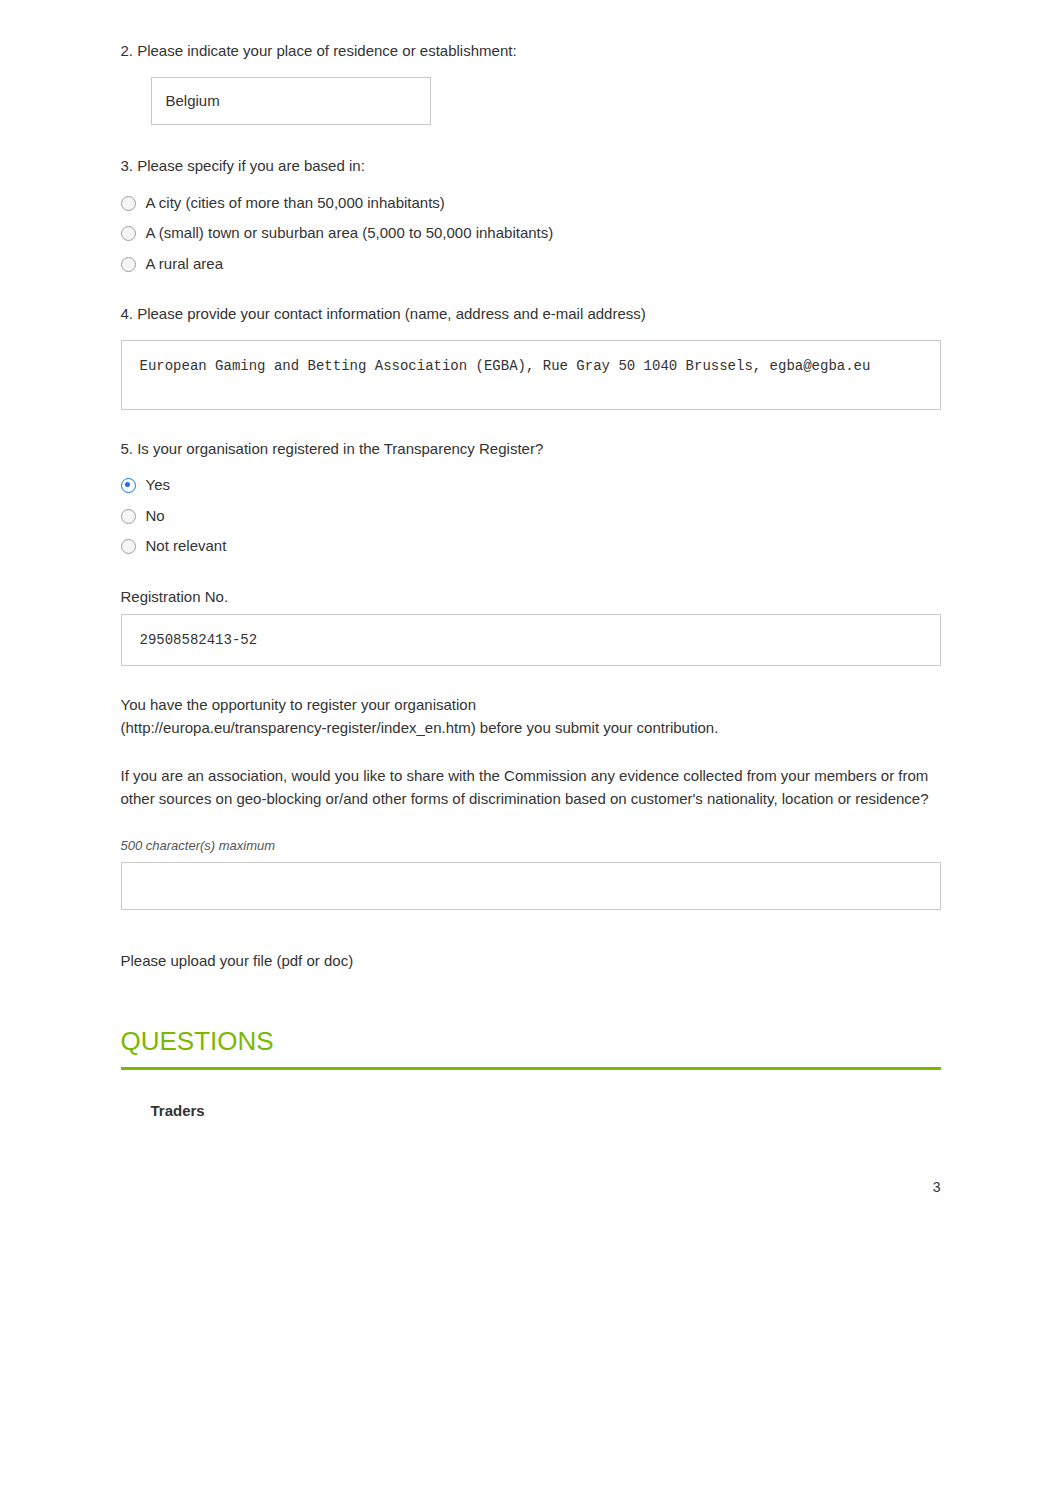2. Please indicate your place of residence or establishment:
Belgium
3. Please specify if you are based in:
A city (cities of more than 50,000 inhabitants)
A (small) town or suburban area (5,000 to 50,000 inhabitants)
A rural area
4. Please provide your contact information (name, address and e-mail address)
European Gaming and Betting Association (EGBA), Rue Gray 50 1040 Brussels, egba@egba.eu
5. Is your organisation registered in the Transparency Register?
Yes
No
Not relevant
Registration No.
29508582413-52
You have the opportunity to register your organisation
(http://europa.eu/transparency-register/index_en.htm) before you submit your contribution.
If you are an association, would you like to share with the Commission any evidence collected from your members or from other sources on geo-blocking or/and other forms of discrimination based on customer's nationality, location or residence?
500 character(s) maximum
Please upload your file (pdf or doc)
QUESTIONS
Traders
3